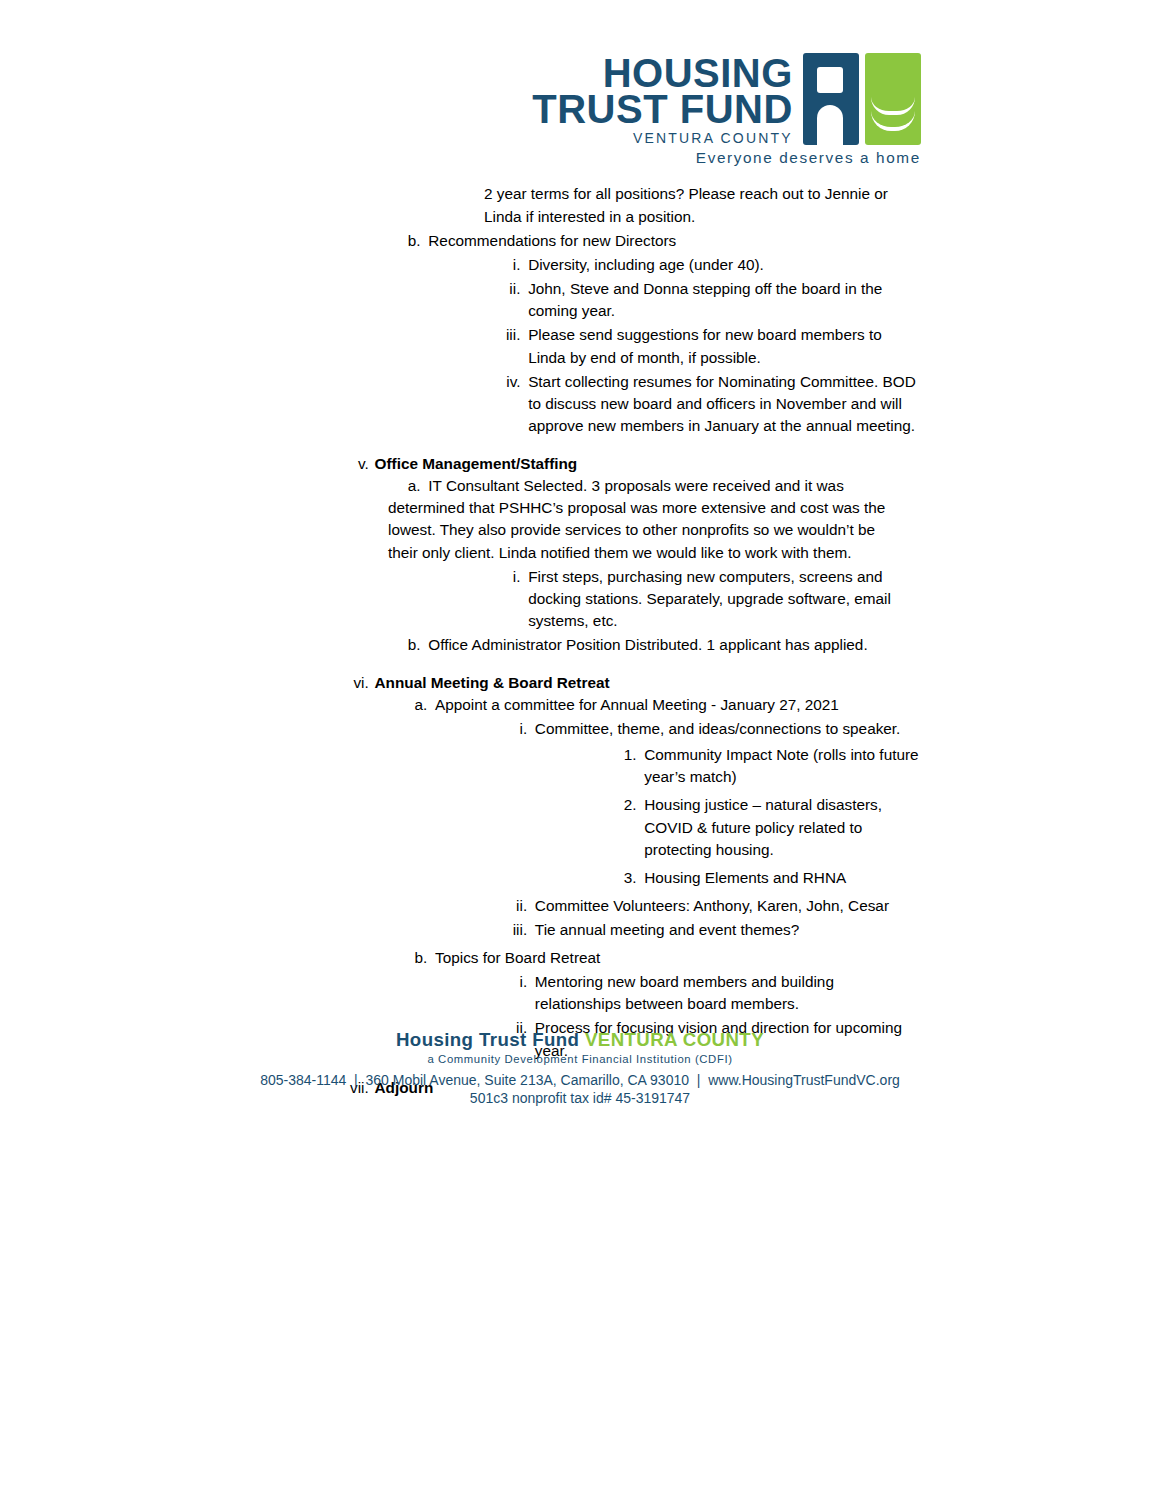HOUSING TRUST FUND VENTURA COUNTY
Everyone deserves a home
2 year terms for all positions? Please reach out to Jennie or
Linda if interested in a position.
b. Recommendations for new Directors
i. Diversity, including age (under 40).
ii. John, Steve and Donna stepping off the board in the coming year.
iii. Please send suggestions for new board members to Linda by end of month, if possible.
iv. Start collecting resumes for Nominating Committee. BOD to discuss new board and officers in November and will approve new members in January at the annual meeting.
v. Office Management/Staffing
a.
IT Consultant Selected. 3 proposals were received and it was
determined that PSHHC’s proposal was more extensive and cost was the
lowest. They also provide services to other nonprofits so we wouldn’t be
their only client. Linda notified them we would like to work with them.
i. First steps, purchasing new computers, screens and docking stations. Separately, upgrade software, email systems, etc.
b. Office Administrator Position Distributed. 1 applicant has applied.
vi. Annual Meeting & Board Retreat
a. Appoint a committee for Annual Meeting - January 27, 2021
i. Committee, theme, and ideas/connections to speaker.
1. Community Impact Note (rolls into future year’s match)
2. Housing justice – natural disasters, COVID & future policy related to protecting housing.
3. Housing Elements and RHNA
ii. Committee Volunteers: Anthony, Karen, John, Cesar
iii. Tie annual meeting and event themes?
b. Topics for Board Retreat
i. Mentoring new board members and building relationships between board members.
ii. Process for focusing vision and direction for upcoming year.
vii. Adjourn
Housing Trust Fund VENTURA COUNTY
a Community Development Financial Institution (CDFI)
805-384-1144 | 360 Mobil Avenue, Suite 213A, Camarillo, CA 93010 | www.HousingTrustFundVC.org
501c3 nonprofit tax id# 45-3191747